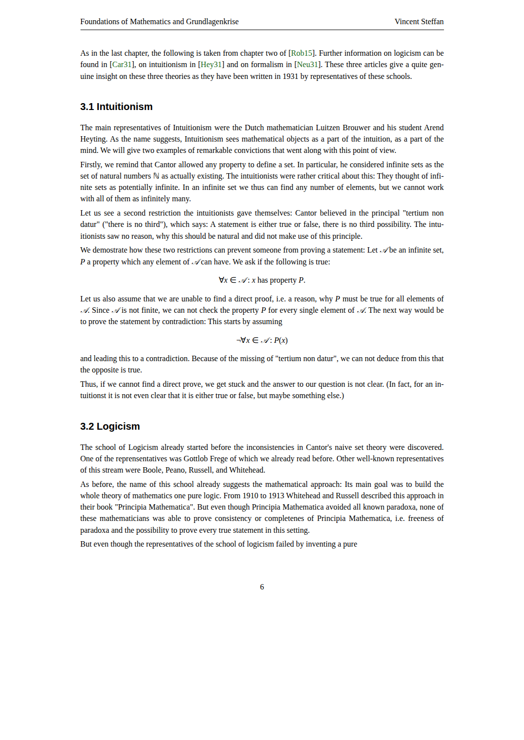Foundations of Mathematics and Grundlagenkrise Vincent Steffan
As in the last chapter, the following is taken from chapter two of [Rob15]. Further information on logicism can be found in [Car31], on intuitionism in [Hey31] and on formalism in [Neu31]. These three articles give a quite genuine insight on these three theories as they have been written in 1931 by representatives of these schools.
3.1 Intuitionism
The main representatives of Intuitionism were the Dutch mathematician Luitzen Brouwer and his student Arend Heyting. As the name suggests, Intuitionism sees mathematical objects as a part of the intuition, as a part of the mind. We will give two examples of remarkable convictions that went along with this point of view.
Firstly, we remind that Cantor allowed any property to define a set. In particular, he considered infinite sets as the set of natural numbers ℕ as actually existing. The intuitionists were rather critical about this: They thought of infinite sets as potentially infinite. In an infinite set we thus can find any number of elements, but we cannot work with all of them as infinitely many.
Let us see a second restriction the intuitionists gave themselves: Cantor believed in the principal "tertium non datur" ("there is no third"), which says: A statement is either true or false, there is no third possibility. The intuitionists saw no reason, why this should be natural and did not make use of this principle.
We demostrate how these two restrictions can prevent someone from proving a statement: Let 𝒜 be an infinite set, P a property which any element of 𝒜 can have. We ask if the following is true:
∀x ∈ 𝒜 : x has property P.
Let us also assume that we are unable to find a direct proof, i.e. a reason, why P must be true for all elements of 𝒜. Since 𝒜 is not finite, we can not check the property P for every single element of 𝒜. The next way would be to prove the statement by contradiction: This starts by assuming
¬∀x ∈ 𝒜 : P(x)
and leading this to a contradiction. Because of the missing of "tertium non datur", we can not deduce from this that the opposite is true.
Thus, if we cannot find a direct prove, we get stuck and the answer to our question is not clear. (In fact, for an intuitionst it is not even clear that it is either true or false, but maybe something else.)
3.2 Logicism
The school of Logicism already started before the inconsistencies in Cantor's naive set theory were discovered. One of the reprensentatives was Gottlob Frege of which we already read before. Other well-known representatives of this stream were Boole, Peano, Russell, and Whitehead.
As before, the name of this school already suggests the mathematical approach: Its main goal was to build the whole theory of mathematics one pure logic. From 1910 to 1913 Whitehead and Russell described this approach in their book "Principia Mathematica". But even though Principia Mathematica avoided all known paradoxa, none of these mathematicians was able to prove consistency or completenes of Principia Mathematica, i.e. freeness of paradoxa and the possibility to prove every true statement in this setting.
But even though the representatives of the school of logicism failed by inventing a pure
6